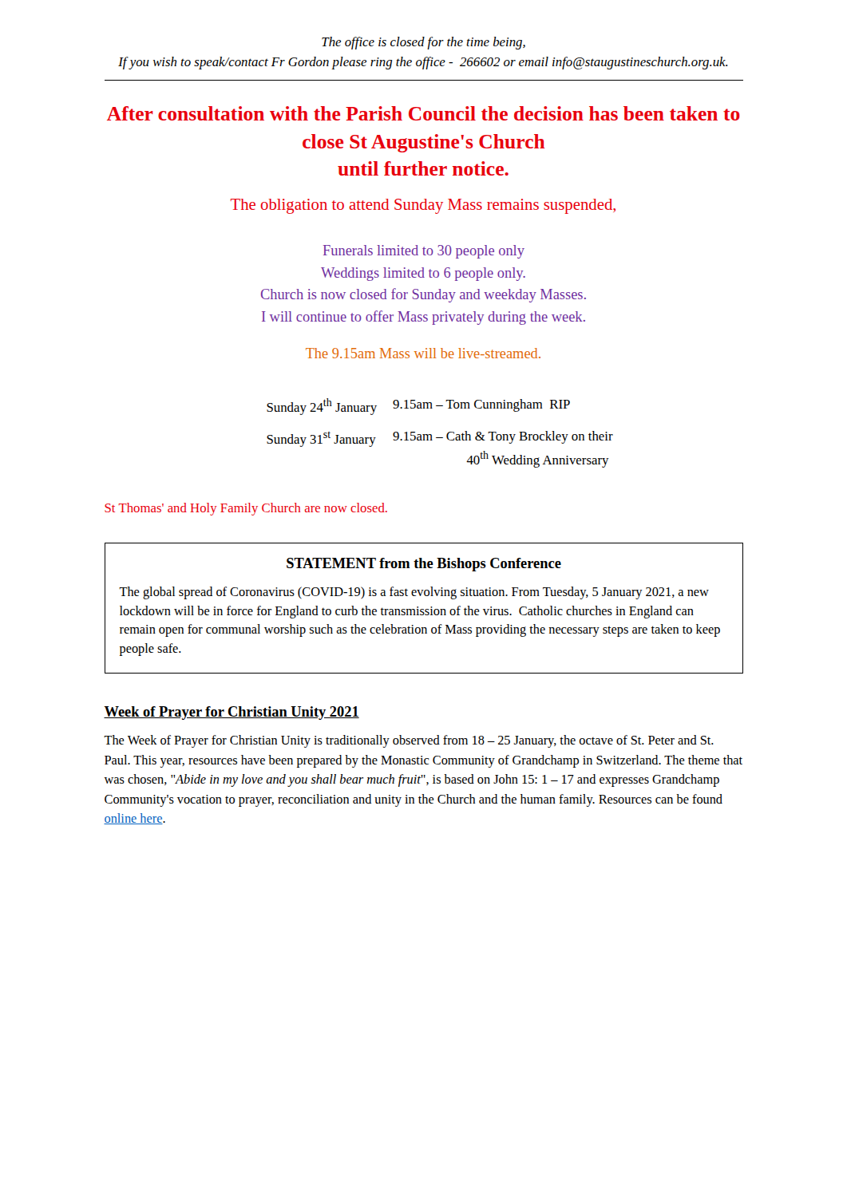The office is closed for the time being,
If you wish to speak/contact Fr Gordon please ring the office - 266602 or email info@staugustineschurch.org.uk.
After consultation with the Parish Council the decision has been taken to close St Augustine's Church
until further notice.
The obligation to attend Sunday Mass remains suspended,
Funerals limited to 30 people only
Weddings limited to 6 people only.
Church is now closed for Sunday and weekday Masses.
I will continue to offer Mass privately during the week.
The 9.15am Mass will be live-streamed.
| Sunday 24 th January | 9.15am – Tom Cunningham RIP |
| Sunday 31 st January | 9.15am – Cath & Tony Brockley on their 40 th Wedding Anniversary |
St Thomas' and Holy Family Church are now closed.
STATEMENT from the Bishops Conference
The global spread of Coronavirus (COVID-19) is a fast evolving situation. From Tuesday, 5 January 2021, a new lockdown will be in force for England to curb the transmission of the virus. Catholic churches in England can remain open for communal worship such as the celebration of Mass providing the necessary steps are taken to keep people safe.
Week of Prayer for Christian Unity 2021
The Week of Prayer for Christian Unity is traditionally observed from 18 – 25 January, the octave of St. Peter and St. Paul. This year, resources have been prepared by the Monastic Community of Grandchamp in Switzerland. The theme that was chosen, "Abide in my love and you shall bear much fruit", is based on John 15: 1 – 17 and expresses Grandchamp Community's vocation to prayer, reconciliation and unity in the Church and the human family. Resources can be found online here.